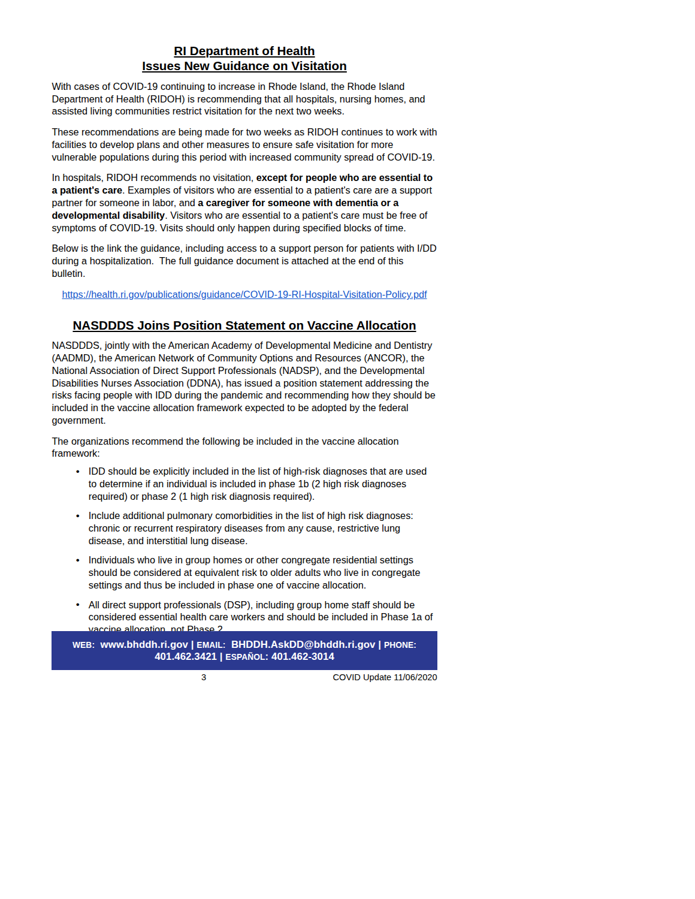RI Department of Health Issues New Guidance on Visitation
With cases of COVID-19 continuing to increase in Rhode Island, the Rhode Island Department of Health (RIDOH) is recommending that all hospitals, nursing homes, and assisted living communities restrict visitation for the next two weeks.
These recommendations are being made for two weeks as RIDOH continues to work with facilities to develop plans and other measures to ensure safe visitation for more vulnerable populations during this period with increased community spread of COVID-19.
In hospitals, RIDOH recommends no visitation, except for people who are essential to a patient's care. Examples of visitors who are essential to a patient's care are a support partner for someone in labor, and a caregiver for someone with dementia or a developmental disability. Visitors who are essential to a patient's care must be free of symptoms of COVID-19. Visits should only happen during specified blocks of time.
Below is the link the guidance, including access to a support person for patients with I/DD during a hospitalization. The full guidance document is attached at the end of this bulletin.
https://health.ri.gov/publications/guidance/COVID-19-RI-Hospital-Visitation-Policy.pdf
NASDDDS Joins Position Statement on Vaccine Allocation
NASDDDS, jointly with the American Academy of Developmental Medicine and Dentistry (AADMD), the American Network of Community Options and Resources (ANCOR), the National Association of Direct Support Professionals (NADSP), and the Developmental Disabilities Nurses Association (DDNA), has issued a position statement addressing the risks facing people with IDD during the pandemic and recommending how they should be included in the vaccine allocation framework expected to be adopted by the federal government.
The organizations recommend the following be included in the vaccine allocation framework:
IDD should be explicitly included in the list of high-risk diagnoses that are used to determine if an individual is included in phase 1b (2 high risk diagnoses required) or phase 2 (1 high risk diagnosis required).
Include additional pulmonary comorbidities in the list of high risk diagnoses: chronic or recurrent respiratory diseases from any cause, restrictive lung disease, and interstitial lung disease.
Individuals who live in group homes or other congregate residential settings should be considered at equivalent risk to older adults who live in congregate settings and thus be included in phase one of vaccine allocation.
All direct support professionals (DSP), including group home staff should be considered essential health care workers and should be included in Phase 1a of vaccine allocation, not Phase 2.
See the joint COVID-19 Vaccine Statement.
WEB: www.bhddh.ri.gov | EMAIL: BHDDH.AskDD@bhddh.ri.gov | PHONE: 401.462.3421 | ESPAÑOL: 401.462-3014
3 COVID Update 11/06/2020